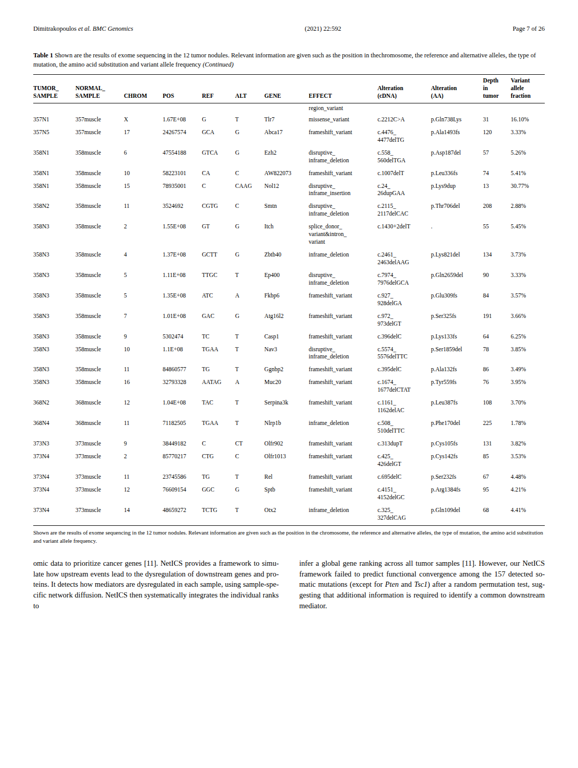Dimitrakopoulos et al. BMC Genomics
(2021) 22:592
Page 7 of 26
Table 1 Shown are the results of exome sequencing in the 12 tumor nodules. Relevant information are given such as the position in thechromosome, the reference and alternative alleles, the type of mutation, the amino acid substitution and variant allele frequency (Continued)
| TUMOR_ SAMPLE | NORMAL_ SAMPLE | CHROM | POS | REF | ALT | GENE | EFFECT | Alteration (cDNA) | Alteration (AA) | Depth in tumor | Variant allele fraction |
| --- | --- | --- | --- | --- | --- | --- | --- | --- | --- | --- | --- |
| | | | | | | | region_variant | | | | |
| 357N1 | 357muscle | X | 1.67E+08 | G | T | Tlr7 | missense_variant | c.2212C>A | p.Gln738Lys | 31 | 16.10% |
| 357N5 | 357muscle | 17 | 24267574 | GCA | G | Abca17 | frameshift_variant | c.4476_ 4477delTG | p.Ala1493fs | 120 | 3.33% |
| 358N1 | 358muscle | 6 | 47554188 | GTCA | G | Ezh2 | disruptive_ inframe_deletion | c.558_ 560delTGA | p.Asp187del | 57 | 5.26% |
| 358N1 | 358muscle | 10 | 58223101 | CA | C | AW822073 | frameshift_variant | c.1007delT | p.Leu336fs | 74 | 5.41% |
| 358N1 | 358muscle | 15 | 78935001 | C | CAAG | Nol12 | disruptive_ inframe_insertion | c.24_ 26dupGAA | p.Lys9dup | 13 | 30.77% |
| 358N2 | 358muscle | 11 | 3524692 | CGTG | C | Smtn | disruptive_ inframe_deletion | c.2115_ 2117delCAC | p.Thr706del | 208 | 2.88% |
| 358N3 | 358muscle | 2 | 1.55E+08 | GT | G | Itch | splice_donor_ variant&intron_ variant | c.1430+2delT | . | 55 | 5.45% |
| 358N3 | 358muscle | 4 | 1.37E+08 | GCTT | G | Zbtb40 | inframe_deletion | c.2461_ 2463delAAG | p.Lys821del | 134 | 3.73% |
| 358N3 | 358muscle | 5 | 1.11E+08 | TTGC | T | Ep400 | disruptive_ inframe_deletion | c.7974_ 7976delGCA | p.Gln2659del | 90 | 3.33% |
| 358N3 | 358muscle | 5 | 1.35E+08 | ATC | A | Fkbp6 | frameshift_variant | c.927_ 928delGA | p.Glu309fs | 84 | 3.57% |
| 358N3 | 358muscle | 7 | 1.01E+08 | GAC | G | Atg16l2 | frameshift_variant | c.972_ 973delGT | p.Ser325fs | 191 | 3.66% |
| 358N3 | 358muscle | 9 | 5302474 | TC | T | Casp1 | frameshift_variant | c.396delC | p.Lys133fs | 64 | 6.25% |
| 358N3 | 358muscle | 10 | 1.1E+08 | TGAA | T | Nav3 | disruptive_ inframe_deletion | c.5574_ 5576delTTC | p.Ser1859del | 78 | 3.85% |
| 358N3 | 358muscle | 11 | 84860577 | TG | T | Ggnbp2 | frameshift_variant | c.395delC | p.Ala132fs | 86 | 3.49% |
| 358N3 | 358muscle | 16 | 32793328 | AATAG | A | Muc20 | frameshift_variant | c.1674_ 1677delCTAT | p.Tyr559fs | 76 | 3.95% |
| 368N2 | 368muscle | 12 | 1.04E+08 | TAC | T | Serpina3k | frameshift_variant | c.1161_ 1162delAC | p.Leu387fs | 108 | 3.70% |
| 368N4 | 368muscle | 11 | 71182505 | TGAA | T | Nlrp1b | inframe_deletion | c.508_ 510delTTC | p.Phe170del | 225 | 1.78% |
| 373N3 | 373muscle | 9 | 38449182 | C | CT | Olfr902 | frameshift_variant | c.313dupT | p.Cys105fs | 131 | 3.82% |
| 373N4 | 373muscle | 2 | 85770217 | CTG | C | Olfr1013 | frameshift_variant | c.425_ 426delGT | p.Cys142fs | 85 | 3.53% |
| 373N4 | 373muscle | 11 | 23745586 | TG | T | Rel | frameshift_variant | c.695delC | p.Ser232fs | 67 | 4.48% |
| 373N4 | 373muscle | 12 | 76609154 | GGC | G | Sptb | frameshift_variant | c.4151_ 4152delGC | p.Arg1384fs | 95 | 4.21% |
| 373N4 | 373muscle | 14 | 48659272 | TCTG | T | Otx2 | inframe_deletion | c.325_ 327delCAG | p.Gln109del | 68 | 4.41% |
Shown are the results of exome sequencing in the 12 tumor nodules. Relevant information are given such as the position in the chromosome, the reference and alternative alleles, the type of mutation, the amino acid substitution and variant allele frequency.
omic data to prioritize cancer genes [11]. NetICS provides a framework to simulate how upstream events lead to the dysregulation of downstream genes and proteins. It detects how mediators are dysregulated in each sample, using sample-specific network diffusion. NetICS then systematically integrates the individual ranks to
infer a global gene ranking across all tumor samples [11]. However, our NetICS framework failed to predict functional convergence among the 157 detected somatic mutations (except for Pten and Tsc1) after a random permutation test, suggesting that additional information is required to identify a common downstream mediator.